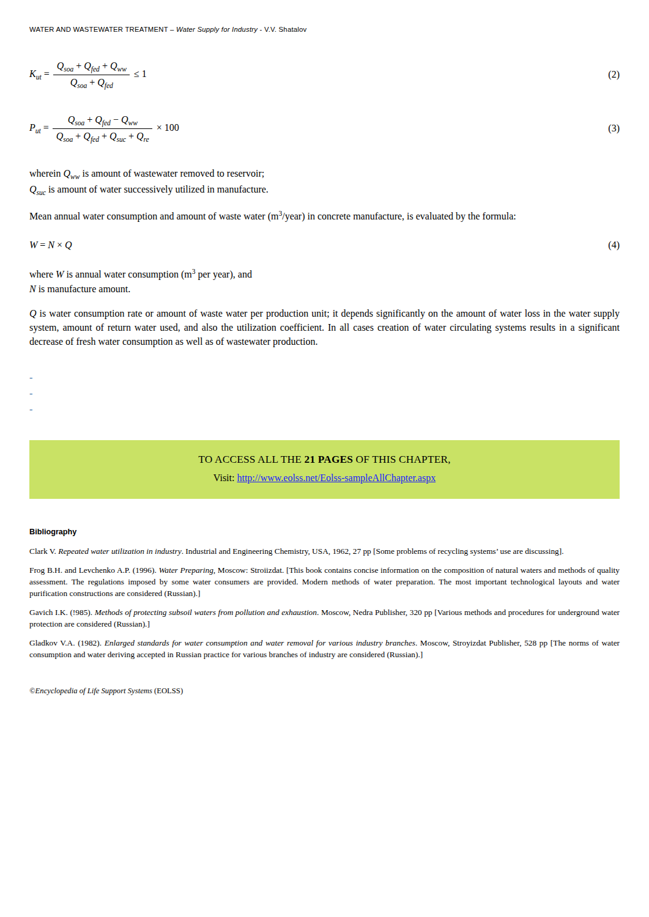WATER AND WASTEWATER TREATMENT – Water Supply for Industry - V.V. Shatalov
Kut = Qsoa + Qfed + Qww Qsoa + Qfed ≤ 1 (2)
Put = Qsoa + Qfed − Qww Qsoa + Qfed + Qsuc + Qre × 100 (3)
wherein Qww is amount of wastewater removed to reservoir;
Qsuc is amount of water successively utilized in manufacture.
Mean annual water consumption and amount of waste water (m3/year) in concrete manufacture, is evaluated by the formula:
W = N × Q (4)
where W is annual water consumption (m3 per year), and
N is manufacture amount.
Q is water consumption rate or amount of waste water per production unit; it depends significantly on the amount of water loss in the water supply system, amount of return water used, and also the utilization coefficient. In all cases creation of water circulating systems results in a significant decrease of fresh water consumption as well as of wastewater production.
- - -
TO ACCESS ALL THE 21 PAGES OF THIS CHAPTER,
Visit: http://www.eolss.net/Eolss-sampleAllChapter.aspx
Bibliography
Clark V. Repeated water utilization in industry. Industrial and Engineering Chemistry, USA, 1962, 27 pp [Some problems of recycling systems’ use are discussing].
Frog B.H. and Levchenko A.P. (1996). Water Preparing, Moscow: Stroiizdat. [This book contains concise information on the composition of natural waters and methods of quality assessment. The regulations imposed by some water consumers are provided. Modern methods of water preparation. The most important technological layouts and water purification constructions are considered (Russian).]
Gavich I.K. (!985). Methods of protecting subsoil waters from pollution and exhaustion. Moscow, Nedra Publisher, 320 pp [Various methods and procedures for underground water protection are considered (Russian).]
Gladkov V.A. (1982). Enlarged standards for water consumption and water removal for various industry branches. Moscow, Stroyizdat Publisher, 528 pp [The norms of water consumption and water deriving accepted in Russian practice for various branches of industry are considered (Russian).]
©Encyclopedia of Life Support Systems (EOLSS)